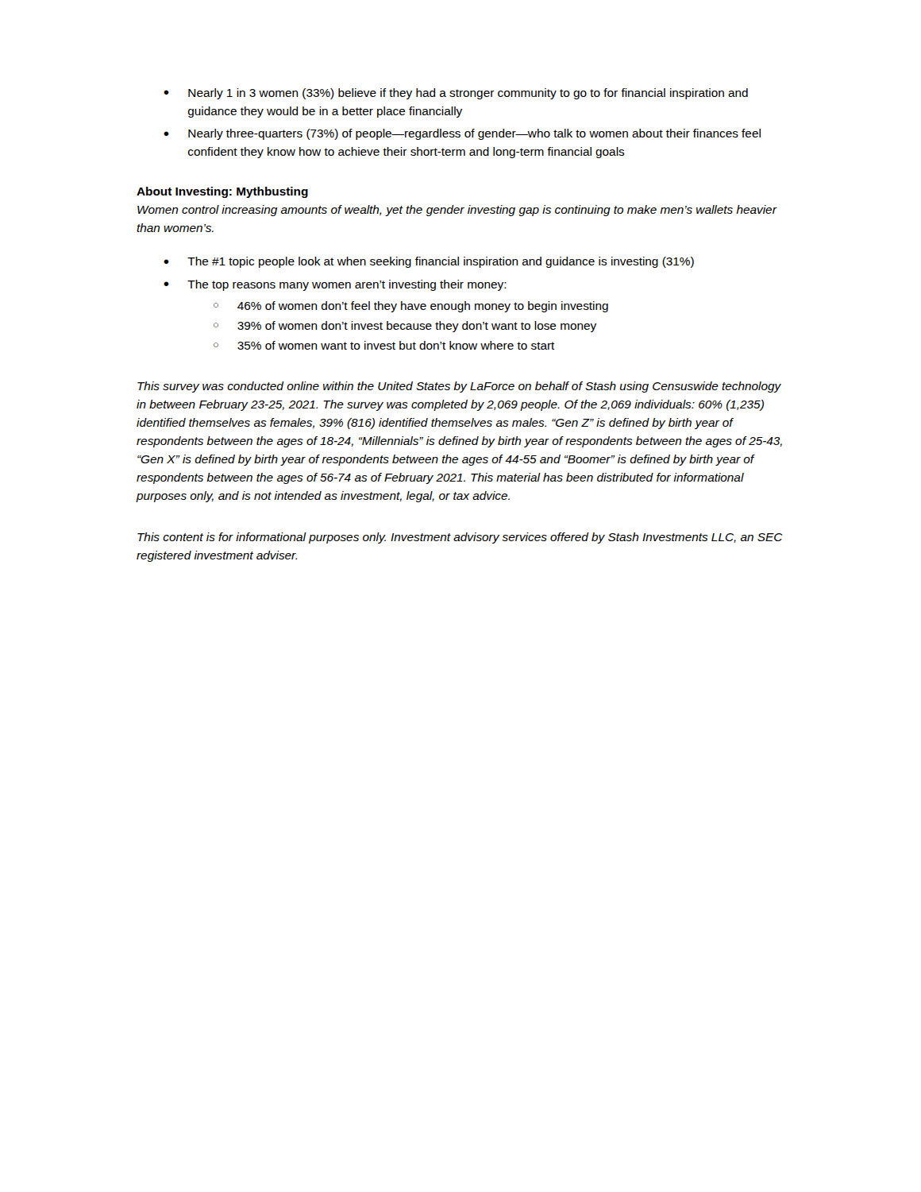Nearly 1 in 3 women (33%) believe if they had a stronger community to go to for financial inspiration and guidance they would be in a better place financially
Nearly three-quarters (73%) of people—regardless of gender—who talk to women about their finances feel confident they know how to achieve their short-term and long-term financial goals
About Investing: Mythbusting
Women control increasing amounts of wealth, yet the gender investing gap is continuing to make men’s wallets heavier than women’s.
The #1 topic people look at when seeking financial inspiration and guidance is investing (31%)
The top reasons many women aren’t investing their money:
46% of women don’t feel they have enough money to begin investing
39% of women don’t invest because they don’t want to lose money
35% of women want to invest but don’t know where to start
This survey was conducted online within the United States by LaForce on behalf of Stash using Censuswide technology in between February 23-25, 2021. The survey was completed by 2,069 people. Of the 2,069 individuals: 60% (1,235) identified themselves as females, 39% (816) identified themselves as males. “Gen Z” is defined by birth year of respondents between the ages of 18-24, “Millennials” is defined by birth year of respondents between the ages of 25-43, “Gen X” is defined by birth year of respondents between the ages of 44-55 and “Boomer” is defined by birth year of respondents between the ages of 56-74 as of February 2021. This material has been distributed for informational purposes only, and is not intended as investment, legal, or tax advice.
This content is for informational purposes only. Investment advisory services offered by Stash Investments LLC, an SEC registered investment adviser.